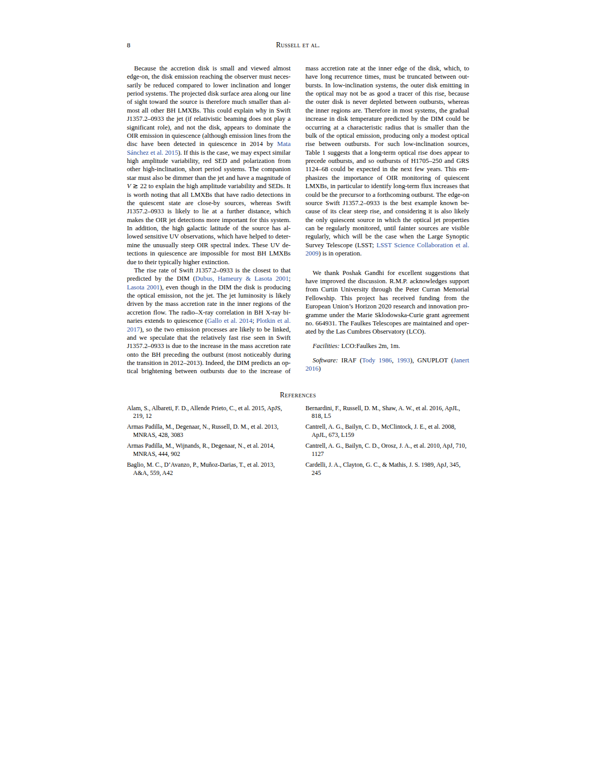8
Russell et al.
Because the accretion disk is small and viewed almost edge-on, the disk emission reaching the observer must necessarily be reduced compared to lower inclination and longer period systems. The projected disk surface area along our line of sight toward the source is therefore much smaller than almost all other BH LMXBs. This could explain why in Swift J1357.2–0933 the jet (if relativistic beaming does not play a significant role), and not the disk, appears to dominate the OIR emission in quiescence (although emission lines from the disc have been detected in quiescence in 2014 by Mata Sánchez et al. 2015). If this is the case, we may expect similar high amplitude variability, red SED and polarization from other high-inclination, short period systems. The companion star must also be dimmer than the jet and have a magnitude of V ≳ 22 to explain the high amplitude variability and SEDs. It is worth noting that all LMXBs that have radio detections in the quiescent state are close-by sources, whereas Swift J1357.2–0933 is likely to lie at a further distance, which makes the OIR jet detections more important for this system. In addition, the high galactic latitude of the source has allowed sensitive UV observations, which have helped to determine the unusually steep OIR spectral index. These UV detections in quiescence are impossible for most BH LMXBs due to their typically higher extinction.
The rise rate of Swift J1357.2–0933 is the closest to that predicted by the DIM (Dubus, Hameury & Lasota 2001; Lasota 2001), even though in the DIM the disk is producing the optical emission, not the jet. The jet luminosity is likely driven by the mass accretion rate in the inner regions of the accretion flow. The radio–X-ray correlation in BH X-ray binaries extends to quiescence (Gallo et al. 2014; Plotkin et al. 2017), so the two emission processes are likely to be linked, and we speculate that the relatively fast rise seen in Swift J1357.2–0933 is due to the increase in the mass accretion rate onto the BH preceding the outburst (most noticeably during the transition in 2012–2013). Indeed, the DIM predicts an optical brightening between outbursts due to the increase of mass accretion rate at the inner edge of the disk, which, to have long recurrence times, must be truncated between outbursts. In low-inclination systems, the outer disk emitting in the optical may not be as good a tracer of this rise, because the outer disk is never depleted between outbursts, whereas the inner regions are. Therefore in most systems, the gradual increase in disk temperature predicted by the DIM could be occurring at a characteristic radius that is smaller than the bulk of the optical emission, producing only a modest optical rise between outbursts. For such low-inclination sources, Table 1 suggests that a long-term optical rise does appear to precede outbursts, and so outbursts of H1705–250 and GRS 1124–68 could be expected in the next few years. This emphasizes the importance of OIR monitoring of quiescent LMXBs, in particular to identify long-term flux increases that could be the precursor to a forthcoming outburst. The edge-on source Swift J1357.2–0933 is the best example known because of its clear steep rise, and considering it is also likely the only quiescent source in which the optical jet properties can be regularly monitored, until fainter sources are visible regularly, which will be the case when the Large Synoptic Survey Telescope (LSST; LSST Science Collaboration et al. 2009) is in operation.
We thank Poshak Gandhi for excellent suggestions that have improved the discussion. R.M.P. acknowledges support from Curtin University through the Peter Curran Memorial Fellowship. This project has received funding from the European Union’s Horizon 2020 research and innovation programme under the Marie Sklodowska-Curie grant agreement no. 664931. The Faulkes Telescopes are maintained and operated by the Las Cumbres Observatory (LCO).
Facilities: LCO:Faulkes 2m, 1m.
Software: IRAF (Tody 1986, 1993), GNUPLOT (Janert 2016)
References
Alam, S., Albareti, F. D., Allende Prieto, C., et al. 2015, ApJS, 219, 12
Armas Padilla, M., Degenaar, N., Russell, D. M., et al. 2013, MNRAS, 428, 3083
Armas Padilla, M., Wijnands, R., Degenaar, N., et al. 2014, MNRAS, 444, 902
Baglio, M. C., D’Avanzo, P., Muñoz-Darias, T., et al. 2013, A&A, 559, A42
Bernardini, F., Russell, D. M., Shaw, A. W., et al. 2016, ApJL, 818, L5
Cantrell, A. G., Bailyn, C. D., McClintock, J. E., et al. 2008, ApJL, 673, L159
Cantrell, A. G., Bailyn, C. D., Orosz, J. A., et al. 2010, ApJ, 710, 1127
Cardelli, J. A., Clayton, G. C., & Mathis, J. S. 1989, ApJ, 345, 245